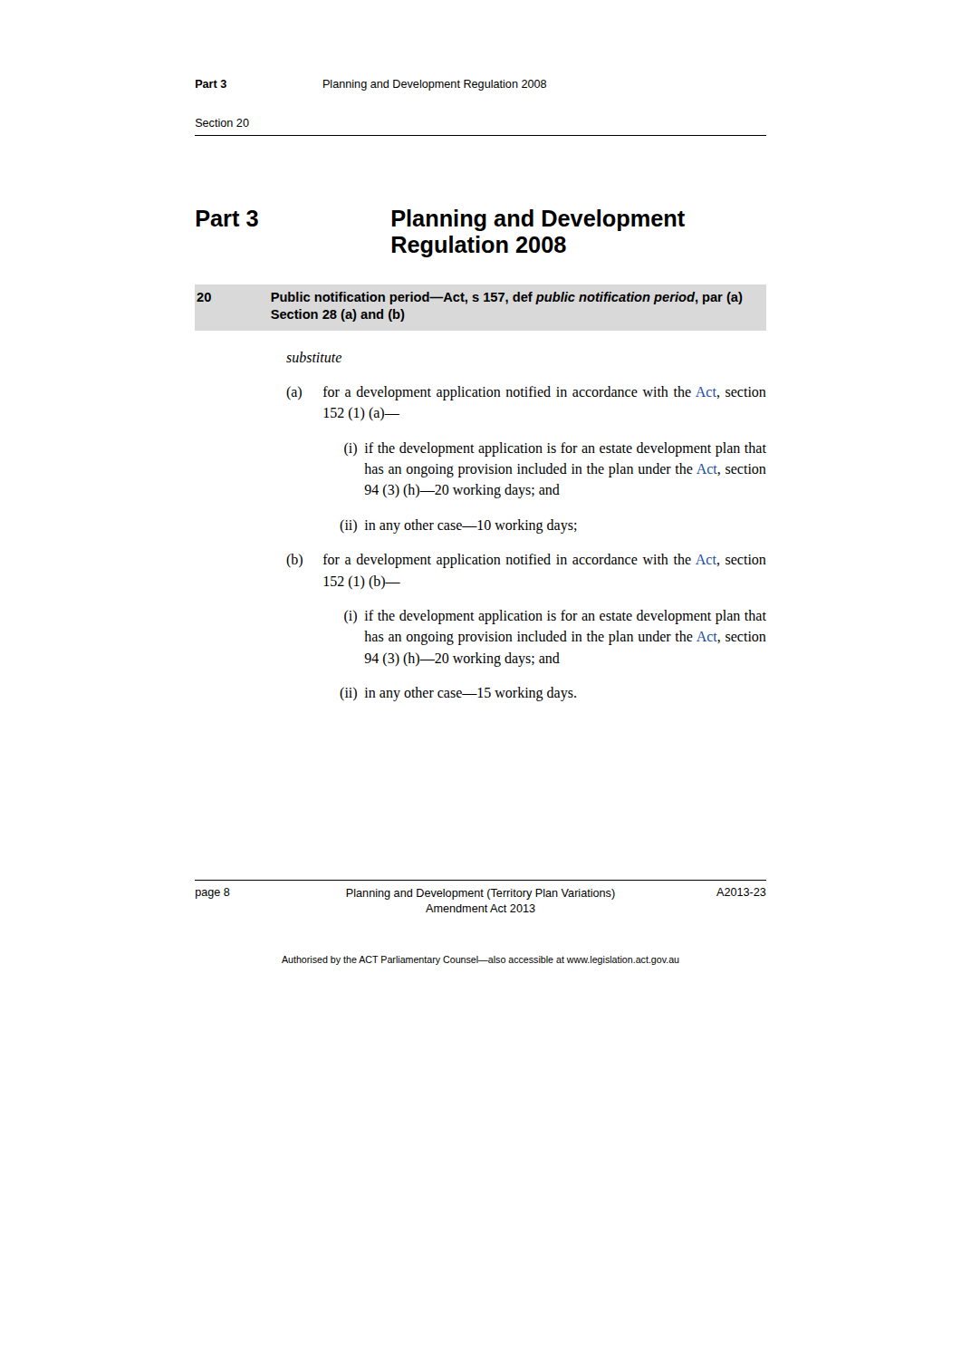Part 3 Planning and Development Regulation 2008
Section 20
Part 3 Planning and Development Regulation 2008
20 Public notification period—Act, s 157, def public notification period, par (a)
Section 28 (a) and (b)
substitute
(a) for a development application notified in accordance with the Act, section 152 (1) (a)—
(i) if the development application is for an estate development plan that has an ongoing provision included in the plan under the Act, section 94 (3) (h)—20 working days; and
(ii) in any other case—10 working days;
(b) for a development application notified in accordance with the Act, section 152 (1) (b)—
(i) if the development application is for an estate development plan that has an ongoing provision included in the plan under the Act, section 94 (3) (h)—20 working days; and
(ii) in any other case—15 working days.
page 8
Planning and Development (Territory Plan Variations)
Amendment Act 2013
A2013-23
Authorised by the ACT Parliamentary Counsel—also accessible at www.legislation.act.gov.au